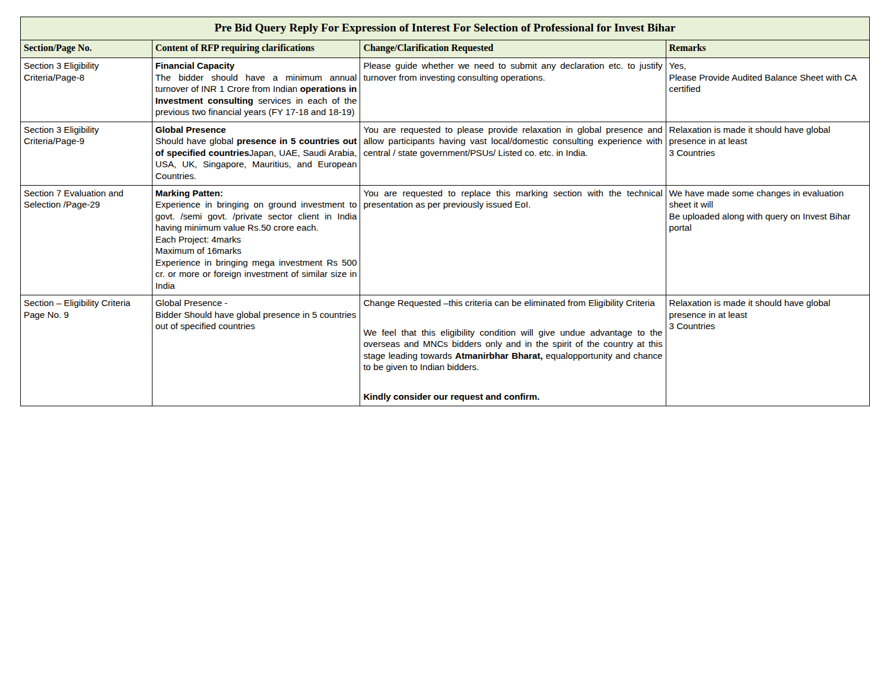Pre Bid Query Reply For Expression of Interest For Selection of Professional for Invest Bihar
| Section/Page No. | Content of RFP requiring clarifications | Change/Clarification Requested | Remarks |
| --- | --- | --- | --- |
| Section 3 Eligibility Criteria/Page-8 | Financial Capacity The bidder should have a minimum annual turnover of INR 1 Crore from Indian operations in Investment consulting services in each of the previous two financial years (FY 17-18 and 18-19) | Please guide whether we need to submit any declaration etc. to justify turnover from investing consulting operations. | Yes, Please Provide Audited Balance Sheet with CA certified |
| Section 3 Eligibility Criteria/Page-9 | Global Presence Should have global presence in 5 countries out of specified countries Japan, UAE, Saudi Arabia, USA, UK, Singapore, Mauritius, and European Countries. | You are requested to please provide relaxation in global presence and allow participants having vast local/domestic consulting experience with central / state government/PSUs/ Listed co. etc. in India. | Relaxation is made it should have global presence in at least 3 Countries |
| Section 7 Evaluation and Selection /Page-29 | Marking Patten: Experience in bringing on ground investment to govt. /semi govt. /private sector client in India having minimum value Rs.50 crore each. Each Project: 4marks Maximum of 16marks Experience in bringing mega investment Rs 500 cr. or more or foreign investment of similar size in India | You are requested to replace this marking section with the technical presentation as per previously issued EoI. | We have made some changes in evaluation sheet it will Be uploaded along with query on Invest Bihar portal |
| Section – Eligibility Criteria Page No. 9 | Global Presence - Bidder Should have global presence in 5 countries out of specified countries | Change Requested –this criteria can be eliminated from Eligibility Criteria We feel that this eligibility condition will give undue advantage to the overseas and MNCs bidders only and in the spirit of the country at this stage leading towards Atmanirbhar Bharat, equalopportunity and chance to be given to Indian bidders. Kindly consider our request and confirm. | Relaxation is made it should have global presence in at least 3 Countries |